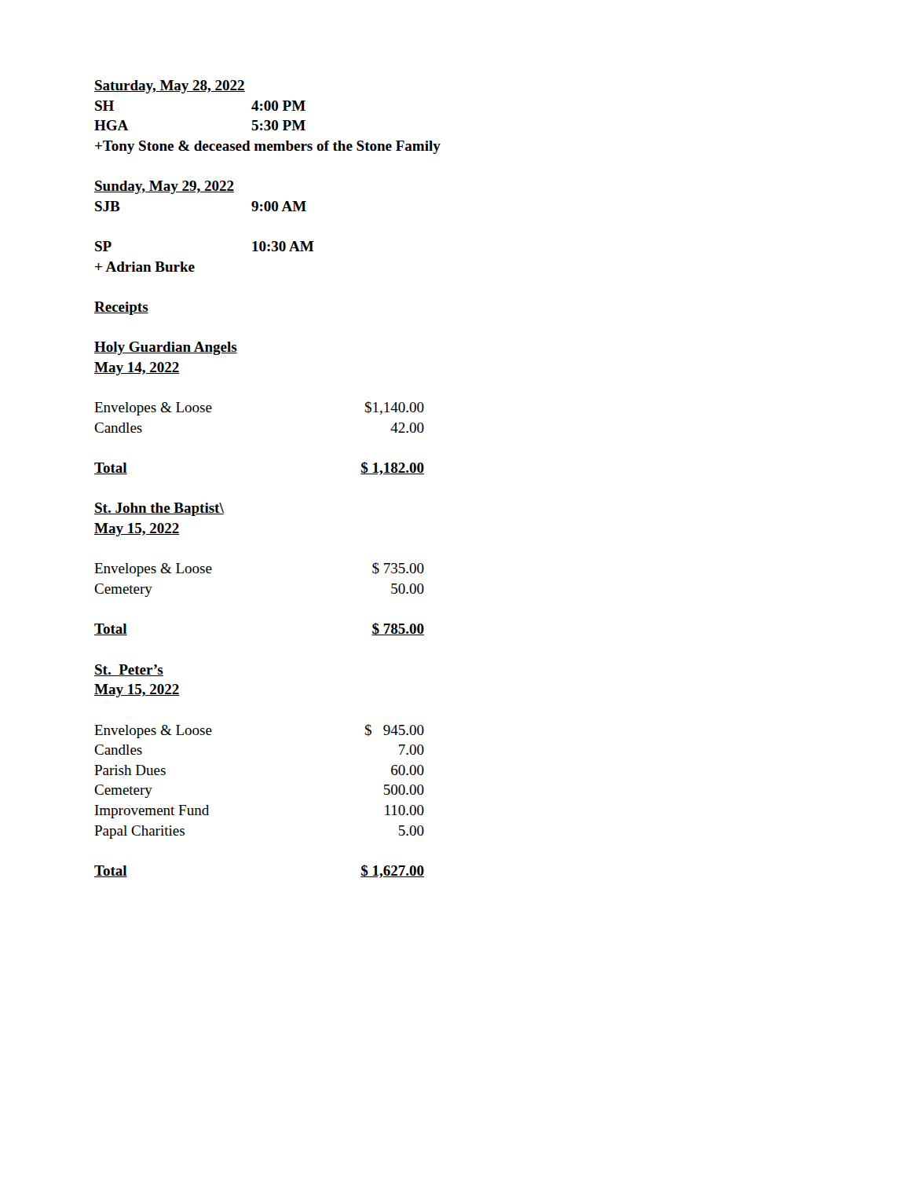Saturday, May 28, 2022
| SH | 4:00 PM |
| HGA | 5:30 PM |
+Tony Stone & deceased members of the Stone Family
Sunday, May 29, 2022
| SJB | 9:00 AM |
| SP | 10:30 AM |
+ Adrian Burke
Receipts
Holy Guardian Angels
May 14, 2022
| Envelopes & Loose | $1,140.00 |
| Candles | 42.00 |
| Total | $ 1,182.00 |
St. John the Baptist\
May 15, 2022
| Envelopes & Loose | $ 735.00 |
| Cemetery | 50.00 |
| Total | $ 785.00 |
St. Peter’s
May 15, 2022
| Envelopes & Loose | $ 945.00 |
| Candles | 7.00 |
| Parish Dues | 60.00 |
| Cemetery | 500.00 |
| Improvement Fund | 110.00 |
| Papal Charities | 5.00 |
| Total | $ 1,627.00 |